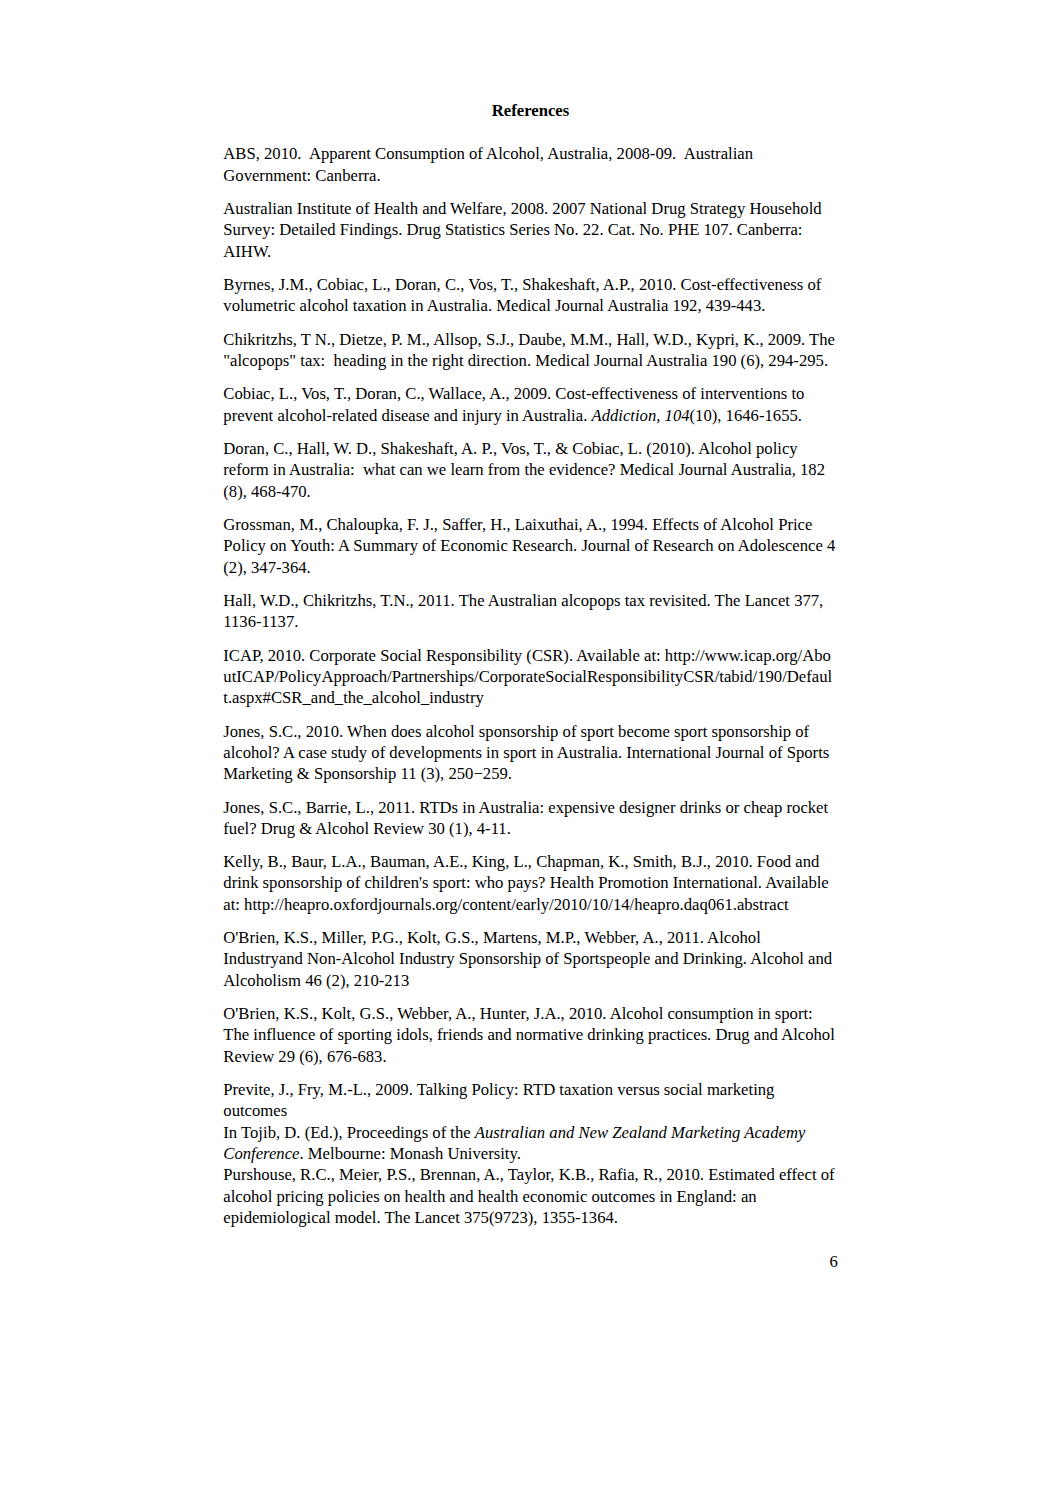References
ABS, 2010. Apparent Consumption of Alcohol, Australia, 2008-09. Australian Government: Canberra.
Australian Institute of Health and Welfare, 2008. 2007 National Drug Strategy Household Survey: Detailed Findings. Drug Statistics Series No. 22. Cat. No. PHE 107. Canberra: AIHW.
Byrnes, J.M., Cobiac, L., Doran, C., Vos, T., Shakeshaft, A.P., 2010. Cost-effectiveness of volumetric alcohol taxation in Australia. Medical Journal Australia 192, 439-443.
Chikritzhs, T N., Dietze, P. M., Allsop, S.J., Daube, M.M., Hall, W.D., Kypri, K., 2009. The "alcopops" tax: heading in the right direction. Medical Journal Australia 190 (6), 294-295.
Cobiac, L., Vos, T., Doran, C., Wallace, A., 2009. Cost-effectiveness of interventions to prevent alcohol-related disease and injury in Australia. Addiction, 104(10), 1646-1655.
Doran, C., Hall, W. D., Shakeshaft, A. P., Vos, T., & Cobiac, L. (2010). Alcohol policy reform in Australia: what can we learn from the evidence? Medical Journal Australia, 182 (8), 468-470.
Grossman, M., Chaloupka, F. J., Saffer, H., Laixuthai, A., 1994. Effects of Alcohol Price Policy on Youth: A Summary of Economic Research. Journal of Research on Adolescence 4 (2), 347-364.
Hall, W.D., Chikritzhs, T.N., 2011. The Australian alcopops tax revisited. The Lancet 377, 1136-1137.
ICAP, 2010. Corporate Social Responsibility (CSR). Available at: http://www.icap.org/AboutICAP/PolicyApproach/Partnerships/CorporateSocialResponsibilityCSR/tabid/190/Default.aspx#CSR_and_the_alcohol_industry
Jones, S.C., 2010. When does alcohol sponsorship of sport become sport sponsorship of alcohol? A case study of developments in sport in Australia. International Journal of Sports Marketing & Sponsorship 11 (3), 250−259.
Jones, S.C., Barrie, L., 2011. RTDs in Australia: expensive designer drinks or cheap rocket fuel? Drug & Alcohol Review 30 (1), 4-11.
Kelly, B., Baur, L.A., Bauman, A.E., King, L., Chapman, K., Smith, B.J., 2010. Food and drink sponsorship of children's sport: who pays? Health Promotion International. Available at: http://heapro.oxfordjournals.org/content/early/2010/10/14/heapro.daq061.abstract
O'Brien, K.S., Miller, P.G., Kolt, G.S., Martens, M.P., Webber, A., 2011. Alcohol Industryand Non-Alcohol Industry Sponsorship of Sportspeople and Drinking. Alcohol and Alcoholism 46 (2), 210-213
O'Brien, K.S., Kolt, G.S., Webber, A., Hunter, J.A., 2010. Alcohol consumption in sport: The influence of sporting idols, friends and normative drinking practices. Drug and Alcohol Review 29 (6), 676-683.
Previte, J., Fry, M.-L., 2009. Talking Policy: RTD taxation versus social marketing outcomes
In Tojib, D. (Ed.), Proceedings of the Australian and New Zealand Marketing Academy
Conference. Melbourne: Monash University.
Purshouse, R.C., Meier, P.S., Brennan, A., Taylor, K.B., Rafia, R., 2010. Estimated effect of alcohol pricing policies on health and health economic outcomes in England: an epidemiological model. The Lancet 375(9723), 1355-1364.
6